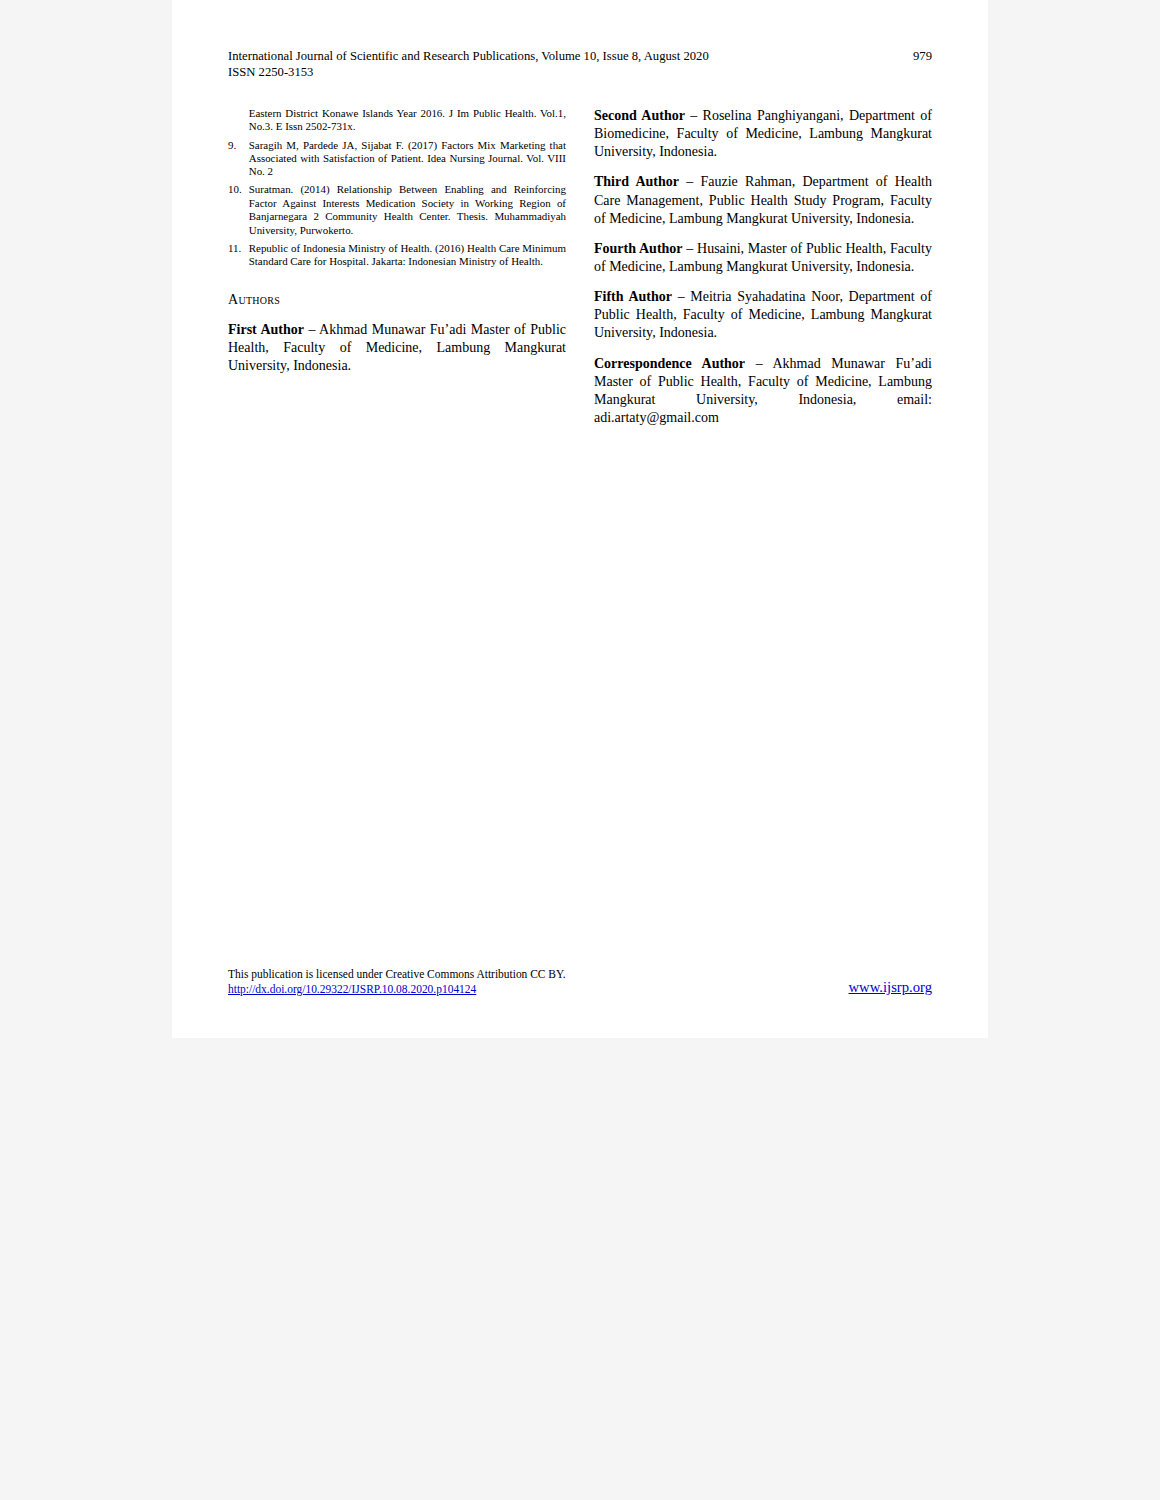International Journal of Scientific and Research Publications, Volume 10, Issue 8, August 2020 ISSN 2250-3153 979
Eastern District Konawe Islands Year 2016. J Im Public Health. Vol.1, No.3. E Issn 2502-731x.
9. Saragih M, Pardede JA, Sijabat F. (2017) Factors Mix Marketing that Associated with Satisfaction of Patient. Idea Nursing Journal. Vol. VIII No. 2
10. Suratman. (2014) Relationship Between Enabling and Reinforcing Factor Against Interests Medication Society in Working Region of Banjarnegara 2 Community Health Center. Thesis. Muhammadiyah University, Purwokerto.
11. Republic of Indonesia Ministry of Health. (2016) Health Care Minimum Standard Care for Hospital. Jakarta: Indonesian Ministry of Health.
Authors
First Author – Akhmad Munawar Fu’adi Master of Public Health, Faculty of Medicine, Lambung Mangkurat University, Indonesia.
Second Author – Roselina Panghiyangani, Department of Biomedicine, Faculty of Medicine, Lambung Mangkurat University, Indonesia.
Third Author – Fauzie Rahman, Department of Health Care Management, Public Health Study Program, Faculty of Medicine, Lambung Mangkurat University, Indonesia.
Fourth Author – Husaini, Master of Public Health, Faculty of Medicine, Lambung Mangkurat University, Indonesia.
Fifth Author – Meitria Syahadatina Noor, Department of Public Health, Faculty of Medicine, Lambung Mangkurat University, Indonesia.
Correspondence Author – Akhmad Munawar Fu’adi Master of Public Health, Faculty of Medicine, Lambung Mangkurat University, Indonesia, email: adi.artaty@gmail.com
This publication is licensed under Creative Commons Attribution CC BY. http://dx.doi.org/10.29322/IJSRP.10.08.2020.p104124 www.ijsrp.org